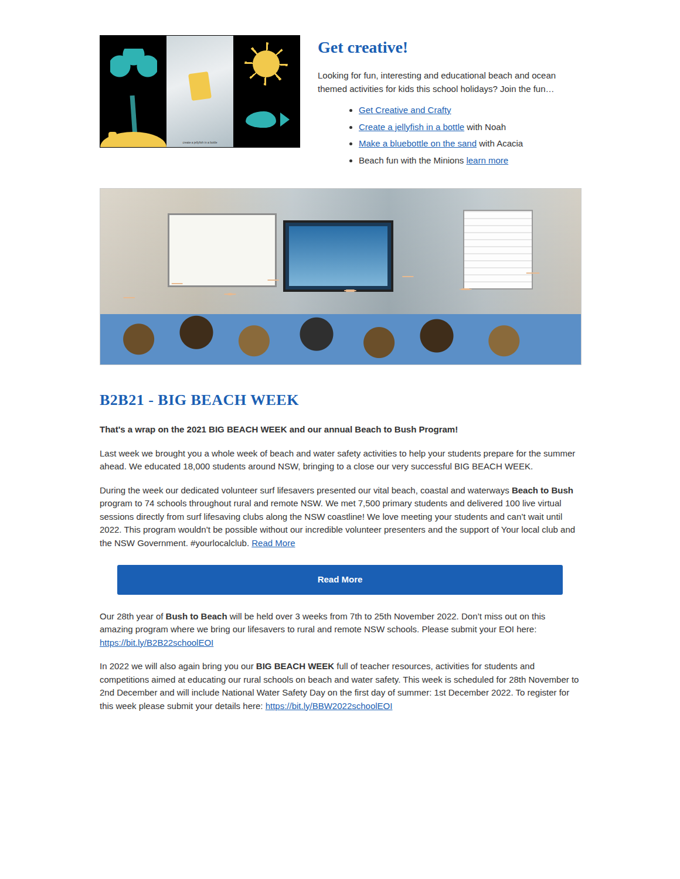create a jellyfish in a bottle
Get creative!
Looking for fun, interesting and educational beach and ocean themed activities for kids this school holidays? Join the fun…
Get Creative and Crafty
Create a jellyfish in a bottle with Noah
Make a bluebottle on the sand with Acacia
Beach fun with the Minions learn more
B2B21 - BIG BEACH WEEK
That's a wrap on the 2021 BIG BEACH WEEK and our annual Beach to Bush Program!
Last week we brought you a whole week of beach and water safety activities to help your students prepare for the summer ahead. We educated 18,000 students around NSW, bringing to a close our very successful BIG BEACH WEEK.
During the week our dedicated volunteer surf lifesavers presented our vital beach, coastal and waterways Beach to Bush program to 74 schools throughout rural and remote NSW. We met 7,500 primary students and delivered 100 live virtual sessions directly from surf lifesaving clubs along the NSW coastline! We love meeting your students and can’t wait until 2022. This program wouldn’t be possible without our incredible volunteer presenters and the support of Your local club and the NSW Government. #yourlocalclub. Read More
Read More
Our 28th year of Bush to Beach will be held over 3 weeks from 7th to 25th November 2022. Don’t miss out on this amazing program where we bring our lifesavers to rural and remote NSW schools. Please submit your EOI here: https://bit.ly/B2B22schoolEOI
In 2022 we will also again bring you our BIG BEACH WEEK full of teacher resources, activities for students and competitions aimed at educating our rural schools on beach and water safety. This week is scheduled for 28th November to 2nd December and will include National Water Safety Day on the first day of summer: 1st December 2022. To register for this week please submit your details here: https://bit.ly/BBW2022schoolEOI